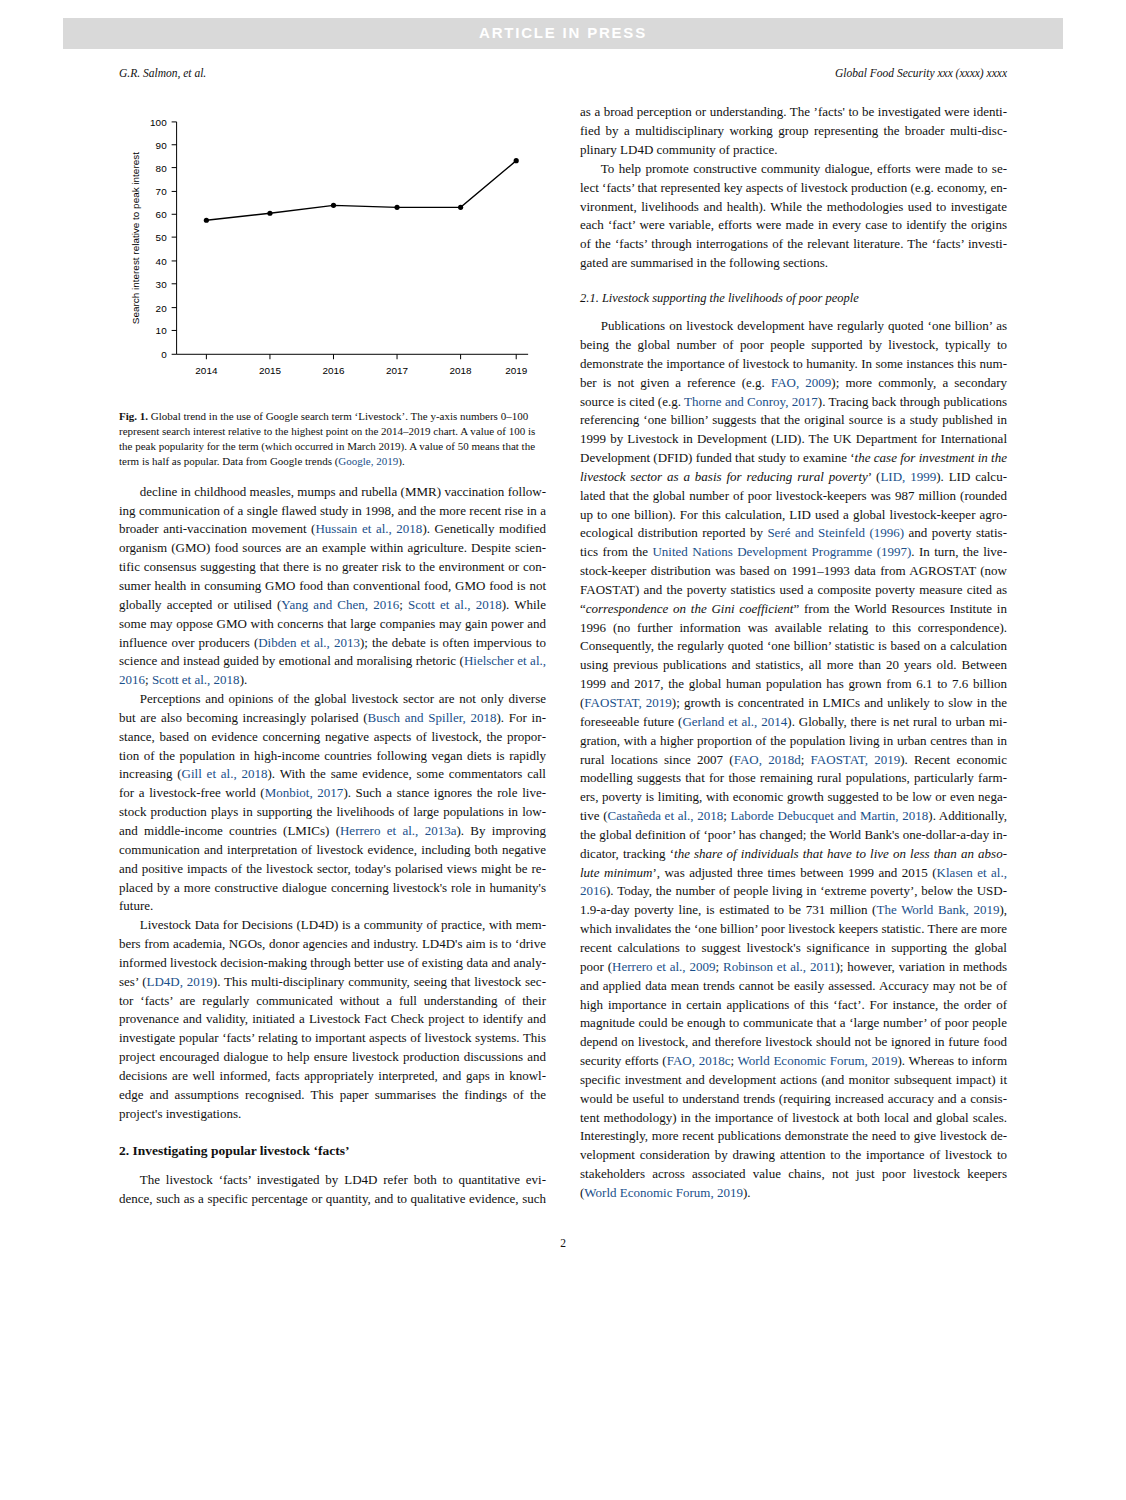ARTICLE IN PRESS
G.R. Salmon, et al.
Global Food Security xxx (xxxx) xxxx
100 90 80 70 60 50 40 30 20 10 0 Search interest relative to peak interest 2014 2015 2016 2017 2018 2019
Fig. 1. Global trend in the use of Google search term ‘Livestock’. The y-axis numbers 0–100 represent search interest relative to the highest point on the 2014–2019 chart. A value of 100 is the peak popularity for the term (which occurred in March 2019). A value of 50 means that the term is half as popular. Data from Google trends (Google, 2019).
decline in childhood measles, mumps and rubella (MMR) vaccination following communication of a single flawed study in 1998, and the more recent rise in a broader anti-vaccination movement (Hussain et al., 2018). Genetically modified organism (GMO) food sources are an example within agriculture. Despite scientific consensus suggesting that there is no greater risk to the environment or consumer health in consuming GMO food than conventional food, GMO food is not globally accepted or utilised (Yang and Chen, 2016; Scott et al., 2018). While some may oppose GMO with concerns that large companies may gain power and influence over producers (Dibden et al., 2013); the debate is often impervious to science and instead guided by emotional and moralising rhetoric (Hielscher et al., 2016; Scott et al., 2018).
Perceptions and opinions of the global livestock sector are not only diverse but are also becoming increasingly polarised (Busch and Spiller, 2018). For instance, based on evidence concerning negative aspects of livestock, the proportion of the population in high-income countries following vegan diets is rapidly increasing (Gill et al., 2018). With the same evidence, some commentators call for a livestock-free world (Monbiot, 2017). Such a stance ignores the role livestock production plays in supporting the livelihoods of large populations in low- and middle-income countries (LMICs) (Herrero et al., 2013a). By improving communication and interpretation of livestock evidence, including both negative and positive impacts of the livestock sector, today's polarised views might be replaced by a more constructive dialogue concerning livestock's role in humanity's future.
Livestock Data for Decisions (LD4D) is a community of practice, with members from academia, NGOs, donor agencies and industry. LD4D's aim is to ‘drive informed livestock decision-making through better use of existing data and analyses’ (LD4D, 2019). This multi-disciplinary community, seeing that livestock sector ‘facts’ are regularly communicated without a full understanding of their provenance and validity, initiated a Livestock Fact Check project to identify and investigate popular ‘facts’ relating to important aspects of livestock systems. This project encouraged dialogue to help ensure livestock production discussions and decisions are well informed, facts appropriately interpreted, and gaps in knowledge and assumptions recognised. This paper summarises the findings of the project's investigations.
2. Investigating popular livestock ‘facts’
The livestock ‘facts’ investigated by LD4D refer both to quantitative evidence, such as a specific percentage or quantity, and to qualitative evidence, such as a broad perception or understanding. The ’facts' to be investigated were identified by a multidisciplinary working group representing the broader multi-discplinary LD4D community of practice.
To help promote constructive community dialogue, efforts were made to select ‘facts’ that represented key aspects of livestock production (e.g. economy, environment, livelihoods and health). While the methodologies used to investigate each ‘fact’ were variable, efforts were made in every case to identify the origins of the ‘facts’ through interrogations of the relevant literature. The ‘facts’ investigated are summarised in the following sections.
2.1. Livestock supporting the livelihoods of poor people
Publications on livestock development have regularly quoted ‘one billion’ as being the global number of poor people supported by livestock, typically to demonstrate the importance of livestock to humanity. In some instances this number is not given a reference (e.g. FAO, 2009); more commonly, a secondary source is cited (e.g. Thorne and Conroy, 2017). Tracing back through publications referencing ‘one billion’ suggests that the original source is a study published in 1999 by Livestock in Development (LID). The UK Department for International Development (DFID) funded that study to examine ‘the case for investment in the livestock sector as a basis for reducing rural poverty’ (LID, 1999). LID calculated that the global number of poor livestock-keepers was 987 million (rounded up to one billion). For this calculation, LID used a global livestock-keeper agro-ecological distribution reported by Seré and Steinfeld (1996) and poverty statistics from the United Nations Development Programme (1997). In turn, the livestock-keeper distribution was based on 1991–1993 data from AGROSTAT (now FAOSTAT) and the poverty statistics used a composite poverty measure cited as “correspondence on the Gini coefficient” from the World Resources Institute in 1996 (no further information was available relating to this correspondence). Consequently, the regularly quoted ‘one billion’ statistic is based on a calculation using previous publications and statistics, all more than 20 years old. Between 1999 and 2017, the global human population has grown from 6.1 to 7.6 billion (FAOSTAT, 2019); growth is concentrated in LMICs and unlikely to slow in the foreseeable future (Gerland et al., 2014). Globally, there is net rural to urban migration, with a higher proportion of the population living in urban centres than in rural locations since 2007 (FAO, 2018d; FAOSTAT, 2019). Recent economic modelling suggests that for those remaining rural populations, particularly farmers, poverty is limiting, with economic growth suggested to be low or even negative (Castañeda et al., 2018; Laborde Debucquet and Martin, 2018). Additionally, the global definition of ‘poor’ has changed; the World Bank's one-dollar-a-day indicator, tracking ‘the share of individuals that have to live on less than an absolute minimum’, was adjusted three times between 1999 and 2015 (Klasen et al., 2016). Today, the number of people living in ‘extreme poverty’, below the USD-1.9-a-day poverty line, is estimated to be 731 million (The World Bank, 2019), which invalidates the ‘one billion’ poor livestock keepers statistic. There are more recent calculations to suggest livestock's significance in supporting the global poor (Herrero et al., 2009; Robinson et al., 2011); however, variation in methods and applied data mean trends cannot be easily assessed. Accuracy may not be of high importance in certain applications of this ‘fact’. For instance, the order of magnitude could be enough to communicate that a ‘large number’ of poor people depend on livestock, and therefore livestock should not be ignored in future food security efforts (FAO, 2018c; World Economic Forum, 2019). Whereas to inform specific investment and development actions (and monitor subsequent impact) it would be useful to understand trends (requiring increased accuracy and a consistent methodology) in the importance of livestock at both local and global scales. Interestingly, more recent publications demonstrate the need to give livestock development consideration by drawing attention to the importance of livestock to stakeholders across associated value chains, not just poor livestock keepers (World Economic Forum, 2019).
2